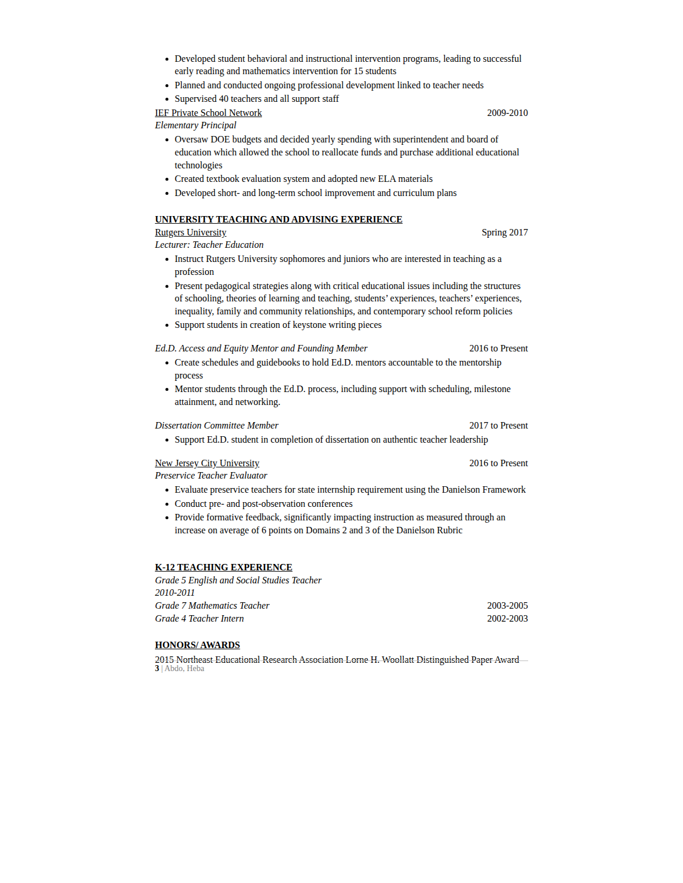Developed student behavioral and instructional intervention programs, leading to successful early reading and mathematics intervention for 15 students
Planned and conducted ongoing professional development linked to teacher needs
Supervised 40 teachers and all support staff
IEF Private School Network 2009-2010
Elementary Principal
Oversaw DOE budgets and decided yearly spending with superintendent and board of education which allowed the school to reallocate funds and purchase additional educational technologies
Created textbook evaluation system and adopted new ELA materials
Developed short- and long-term school improvement and curriculum plans
University Teaching and Advising Experience
Rutgers University Spring 2017
Lecturer: Teacher Education
Instruct Rutgers University sophomores and juniors who are interested in teaching as a profession
Present pedagogical strategies along with critical educational issues including the structures of schooling, theories of learning and teaching, students’ experiences, teachers’ experiences, inequality, family and community relationships, and contemporary school reform policies
Support students in creation of keystone writing pieces
Ed.D. Access and Equity Mentor and Founding Member 2016 to Present
Create schedules and guidebooks to hold Ed.D. mentors accountable to the mentorship process
Mentor students through the Ed.D. process, including support with scheduling, milestone attainment, and networking.
Dissertation Committee Member 2017 to Present
Support Ed.D. student in completion of dissertation on authentic teacher leadership
New Jersey City University 2016 to Present
Preservice Teacher Evaluator
Evaluate preservice teachers for state internship requirement using the Danielson Framework
Conduct pre- and post-observation conferences
Provide formative feedback, significantly impacting instruction as measured through an increase on average of 6 points on Domains 2 and 3 of the Danielson Rubric
K-12 Teaching Experience
Grade 5 English and Social Studies Teacher
2010-2011
Grade 7 Mathematics Teacher 2003-2005
Grade 4 Teacher Intern 2002-2003
Honors/ Awards
2015 Northeast Educational Research Association Lorne H. Woollatt Distinguished Paper Award
3 | Abdo, Heba